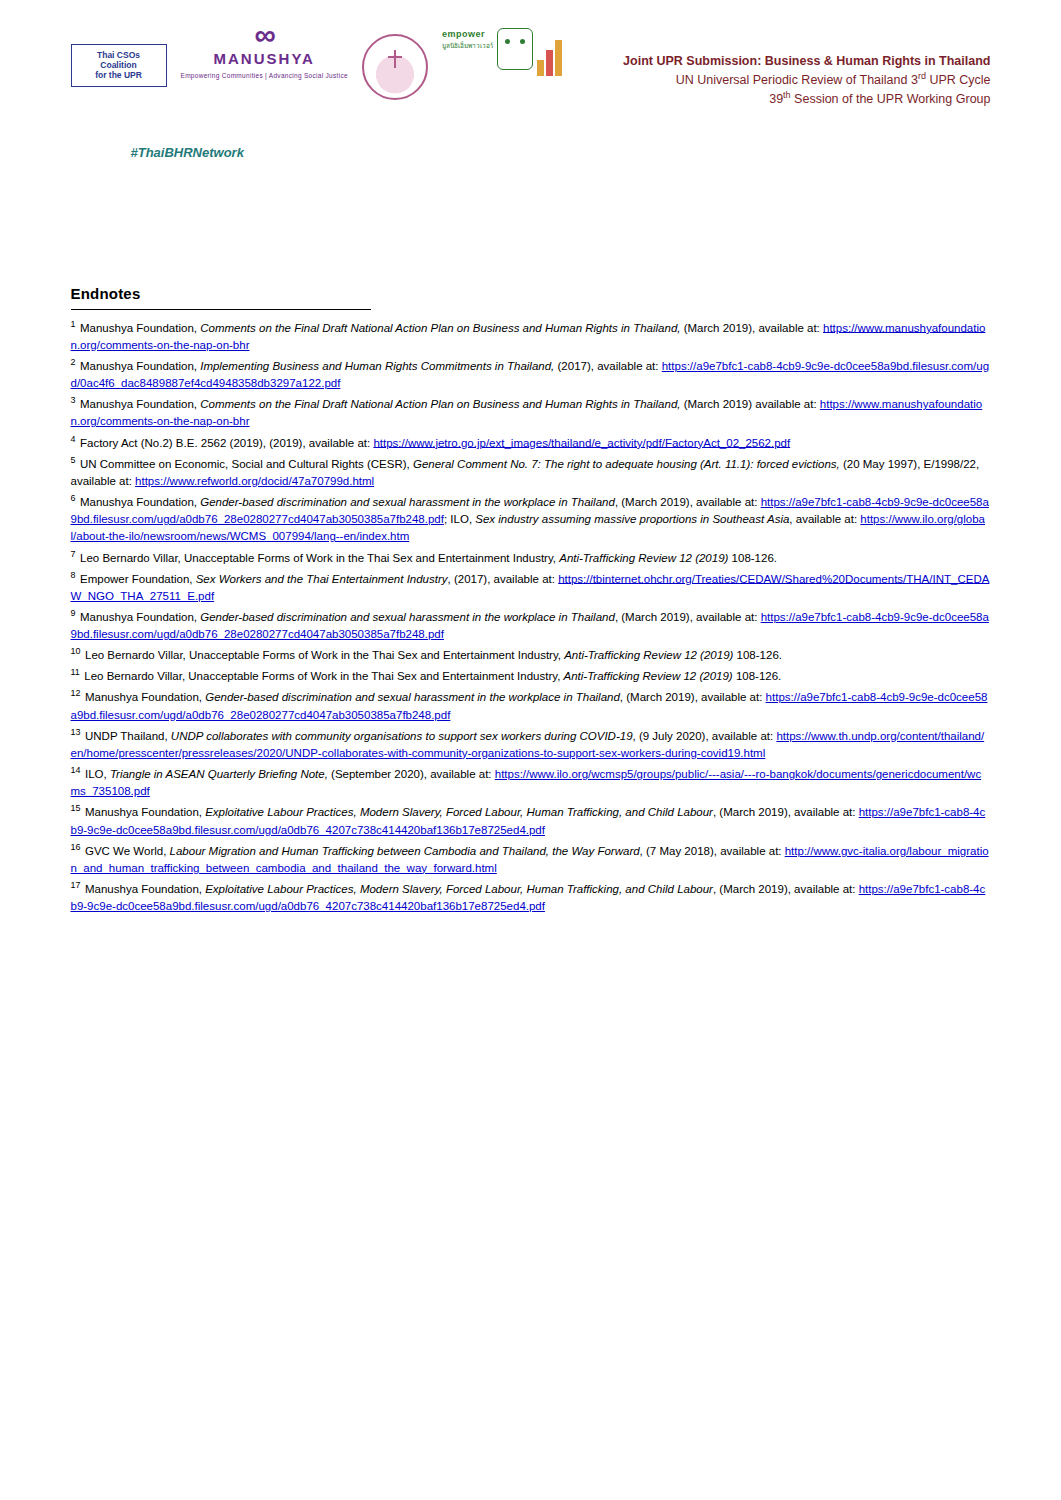Thai CSOs Coalition
for the UPR
∞
MANUSHYA
Empowering Communities | Advancing Social Justice
empower
มูลนิธิเอ็มพาวเวอร์
Joint UPR Submission: Business & Human Rights in Thailand
UN Universal Periodic Review of Thailand 3rd UPR Cycle
39th Session of the UPR Working Group
#ThaiBHRNetwork
Endnotes
Manushya Foundation, Comments on the Final Draft National Action Plan on Business and Human Rights in Thailand, (March 2019), available at: https://www.manushyafoundation.org/comments-on-the-nap-on-bhr
Manushya Foundation, Implementing Business and Human Rights Commitments in Thailand, (2017), available at: https://a9e7bfc1-cab8-4cb9-9c9e-dc0cee58a9bd.filesusr.com/ugd/0ac4f6_dac8489887ef4cd4948358db3297a122.pdf
Manushya Foundation, Comments on the Final Draft National Action Plan on Business and Human Rights in Thailand, (March 2019) available at: https://www.manushyafoundation.org/comments-on-the-nap-on-bhr
Factory Act (No.2) B.E. 2562 (2019), (2019), available at: https://www.jetro.go.jp/ext_images/thailand/e_activity/pdf/FactoryAct_02_2562.pdf
UN Committee on Economic, Social and Cultural Rights (CESR), General Comment No. 7: The right to adequate housing (Art. 11.1): forced evictions, (20 May 1997), E/1998/22, available at: https://www.refworld.org/docid/47a70799d.html
Manushya Foundation, Gender-based discrimination and sexual harassment in the workplace in Thailand, (March 2019), available at: https://a9e7bfc1-cab8-4cb9-9c9e-dc0cee58a9bd.filesusr.com/ugd/a0db76_28e0280277cd4047ab3050385a7fb248.pdf; ILO, Sex industry assuming massive proportions in Southeast Asia, available at: https://www.ilo.org/global/about-the-ilo/newsroom/news/WCMS_007994/lang--en/index.htm
Leo Bernardo Villar, Unacceptable Forms of Work in the Thai Sex and Entertainment Industry, Anti-Trafficking Review 12 (2019) 108-126.
Empower Foundation, Sex Workers and the Thai Entertainment Industry, (2017), available at: https://tbinternet.ohchr.org/Treaties/CEDAW/Shared%20Documents/THA/INT_CEDAW_NGO_THA_27511_E.pdf
Manushya Foundation, Gender-based discrimination and sexual harassment in the workplace in Thailand, (March 2019), available at: https://a9e7bfc1-cab8-4cb9-9c9e-dc0cee58a9bd.filesusr.com/ugd/a0db76_28e0280277cd4047ab3050385a7fb248.pdf
Leo Bernardo Villar, Unacceptable Forms of Work in the Thai Sex and Entertainment Industry, Anti-Trafficking Review 12 (2019) 108-126.
Leo Bernardo Villar, Unacceptable Forms of Work in the Thai Sex and Entertainment Industry, Anti-Trafficking Review 12 (2019) 108-126.
Manushya Foundation, Gender-based discrimination and sexual harassment in the workplace in Thailand, (March 2019), available at: https://a9e7bfc1-cab8-4cb9-9c9e-dc0cee58a9bd.filesusr.com/ugd/a0db76_28e0280277cd4047ab3050385a7fb248.pdf
UNDP Thailand, UNDP collaborates with community organisations to support sex workers during COVID-19, (9 July 2020), available at: https://www.th.undp.org/content/thailand/en/home/presscenter/pressreleases/2020/UNDP-collaborates-with-community-organizations-to-support-sex-workers-during-covid19.html
ILO, Triangle in ASEAN Quarterly Briefing Note, (September 2020), available at: https://www.ilo.org/wcmsp5/groups/public/---asia/---ro-bangkok/documents/genericdocument/wcms_735108.pdf
Manushya Foundation, Exploitative Labour Practices, Modern Slavery, Forced Labour, Human Trafficking, and Child Labour, (March 2019), available at: https://a9e7bfc1-cab8-4cb9-9c9e-dc0cee58a9bd.filesusr.com/ugd/a0db76_4207c738c414420baf136b17e8725ed4.pdf
GVC We World, Labour Migration and Human Trafficking between Cambodia and Thailand, the Way Forward, (7 May 2018), available at: http://www.gvc-italia.org/labour_migration_and_human_trafficking_between_cambodia_and_thailand_the_way_forward.html
Manushya Foundation, Exploitative Labour Practices, Modern Slavery, Forced Labour, Human Trafficking, and Child Labour, (March 2019), available at: https://a9e7bfc1-cab8-4cb9-9c9e-dc0cee58a9bd.filesusr.com/ugd/a0db76_4207c738c414420baf136b17e8725ed4.pdf